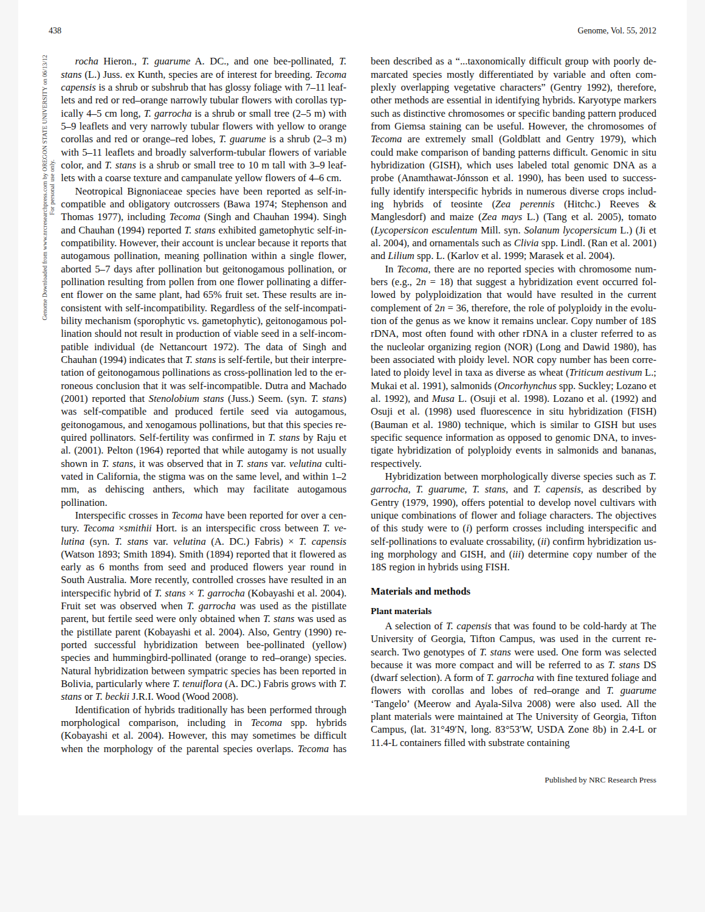438 Genome, Vol. 55, 2012
Genome Downloaded from www.nrcresearchpress.com by OREGON STATE UNIVERSITY on 06/13/12
For personal use only.
rocha Hieron., T. guarume A. DC., and one bee-pollinated, T. stans (L.) Juss. ex Kunth, species are of interest for breeding. Tecoma capensis is a shrub or subshrub that has glossy foliage with 7–11 leaflets and red or red–orange narrowly tubular flowers with corollas typically 4–5 cm long, T. garrocha is a shrub or small tree (2–5 m) with 5–9 leaflets and very narrowly tubular flowers with yellow to orange corollas and red or orange–red lobes, T. guarume is a shrub (2–3 m) with 5–11 leaflets and broadly salverform-tubular flowers of variable color, and T. stans is a shrub or small tree to 10 m tall with 3–9 leaflets with a coarse texture and campanulate yellow flowers of 4–6 cm.
Neotropical Bignoniaceae species have been reported as self-incompatible and obligatory outcrossers (Bawa 1974; Stephenson and Thomas 1977), including Tecoma (Singh and Chauhan 1994). Singh and Chauhan (1994) reported T. stans exhibited gametophytic self-incompatibility. However, their account is unclear because it reports that autogamous pollination, meaning pollination within a single flower, aborted 5–7 days after pollination but geitonogamous pollination, or pollination resulting from pollen from one flower pollinating a different flower on the same plant, had 65% fruit set. These results are inconsistent with self-incompatibility. Regardless of the self-incompatibility mechanism (sporophytic vs. gametophytic), geitonogamous pollination should not result in production of viable seed in a self-incompatible individual (de Nettancourt 1972). The data of Singh and Chauhan (1994) indicates that T. stans is self-fertile, but their interpretation of geitonogamous pollinations as cross-pollination led to the erroneous conclusion that it was self-incompatible. Dutra and Machado (2001) reported that Stenolobium stans (Juss.) Seem. (syn. T. stans) was self-compatible and produced fertile seed via autogamous, geitonogamous, and xenogamous pollinations, but that this species required pollinators. Self-fertility was confirmed in T. stans by Raju et al. (2001). Pelton (1964) reported that while autogamy is not usually shown in T. stans, it was observed that in T. stans var. velutina cultivated in California, the stigma was on the same level, and within 1–2 mm, as dehiscing anthers, which may facilitate autogamous pollination.
Interspecific crosses in Tecoma have been reported for over a century. Tecoma ×smithii Hort. is an interspecific cross between T. velutina (syn. T. stans var. velutina (A. DC.) Fabris) × T. capensis (Watson 1893; Smith 1894). Smith (1894) reported that it flowered as early as 6 months from seed and produced flowers year round in South Australia. More recently, controlled crosses have resulted in an interspecific hybrid of T. stans × T. garrocha (Kobayashi et al. 2004). Fruit set was observed when T. garrocha was used as the pistillate parent, but fertile seed were only obtained when T. stans was used as the pistillate parent (Kobayashi et al. 2004). Also, Gentry (1990) reported successful hybridization between bee-pollinated (yellow) species and hummingbird-pollinated (orange to red–orange) species. Natural hybridization between sympatric species has been reported in Bolivia, particularly where T. tenuiflora (A. DC.) Fabris grows with T. stans or T. beckii J.R.I. Wood (Wood 2008).
Identification of hybrids traditionally has been performed through morphological comparison, including in Tecoma spp. hybrids (Kobayashi et al. 2004). However, this may sometimes be difficult when the morphology of the parental species overlaps. Tecoma has been described as a “...taxonomically difficult group with poorly demarcated species mostly differentiated by variable and often complexly overlapping vegetative characters” (Gentry 1992), therefore, other methods are essential in identifying hybrids. Karyotype markers such as distinctive chromosomes or specific banding pattern produced from Giemsa staining can be useful. However, the chromosomes of Tecoma are extremely small (Goldblatt and Gentry 1979), which could make comparison of banding patterns difficult. Genomic in situ hybridization (GISH), which uses labeled total genomic DNA as a probe (Anamthawat-Jónsson et al. 1990), has been used to successfully identify interspecific hybrids in numerous diverse crops including hybrids of teosinte (Zea perennis (Hitchc.) Reeves & Manglesdorf) and maize (Zea mays L.) (Tang et al. 2005), tomato (Lycopersicon esculentum Mill. syn. Solanum lycopersicum L.) (Ji et al. 2004), and ornamentals such as Clivia spp. Lindl. (Ran et al. 2001) and Lilium spp. L. (Karlov et al. 1999; Marasek et al. 2004).
In Tecoma, there are no reported species with chromosome numbers (e.g., 2n = 18) that suggest a hybridization event occurred followed by polyploidization that would have resulted in the current complement of 2n = 36, therefore, the role of polyploidy in the evolution of the genus as we know it remains unclear. Copy number of 18S rDNA, most often found with other rDNA in a cluster referred to as the nucleolar organizing region (NOR) (Long and Dawid 1980), has been associated with ploidy level. NOR copy number has been correlated to ploidy level in taxa as diverse as wheat (Triticum aestivum L.; Mukai et al. 1991), salmonids (Oncorhynchus spp. Suckley; Lozano et al. 1992), and Musa L. (Osuji et al. 1998). Lozano et al. (1992) and Osuji et al. (1998) used fluorescence in situ hybridization (FISH) (Bauman et al. 1980) technique, which is similar to GISH but uses specific sequence information as opposed to genomic DNA, to investigate hybridization of polyploidy events in salmonids and bananas, respectively.
Hybridization between morphologically diverse species such as T. garrocha, T. guarume, T. stans, and T. capensis, as described by Gentry (1979, 1990), offers potential to develop novel cultivars with unique combinations of flower and foliage characters. The objectives of this study were to (i) perform crosses including interspecific and self-pollinations to evaluate crossability, (ii) confirm hybridization using morphology and GISH, and (iii) determine copy number of the 18S region in hybrids using FISH.
Materials and methods
Plant materials
A selection of T. capensis that was found to be cold-hardy at The University of Georgia, Tifton Campus, was used in the current research. Two genotypes of T. stans were used. One form was selected because it was more compact and will be referred to as T. stans DS (dwarf selection). A form of T. garrocha with fine textured foliage and flowers with corollas and lobes of red–orange and T. guarume ‘Tangelo’ (Meerow and Ayala-Silva 2008) were also used. All the plant materials were maintained at The University of Georgia, Tifton Campus, (lat. 31°49′N, long. 83°53′W, USDA Zone 8b) in 2.4-L or 11.4-L containers filled with substrate containing
Published by NRC Research Press